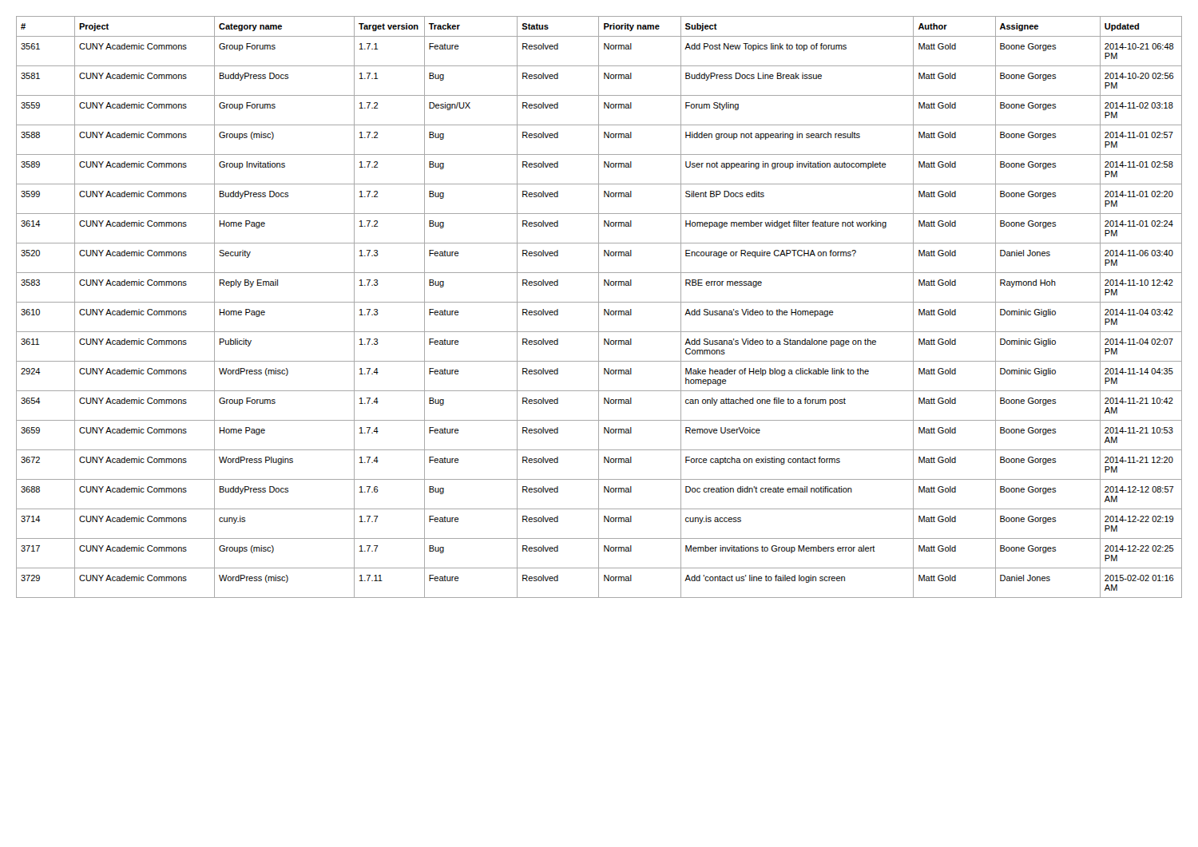| # | Project | Category name | Target version | Tracker | Status | Priority name | Subject | Author | Assignee | Updated |
| --- | --- | --- | --- | --- | --- | --- | --- | --- | --- | --- |
| 3561 | CUNY Academic Commons | Group Forums | 1.7.1 | Feature | Resolved | Normal | Add Post New Topics link to top of forums | Matt Gold | Boone Gorges | 2014-10-21 06:48 PM |
| 3581 | CUNY Academic Commons | BuddyPress Docs | 1.7.1 | Bug | Resolved | Normal | BuddyPress Docs Line Break issue | Matt Gold | Boone Gorges | 2014-10-20 02:56 PM |
| 3559 | CUNY Academic Commons | Group Forums | 1.7.2 | Design/UX | Resolved | Normal | Forum Styling | Matt Gold | Boone Gorges | 2014-11-02 03:18 PM |
| 3588 | CUNY Academic Commons | Groups (misc) | 1.7.2 | Bug | Resolved | Normal | Hidden group not appearing in search results | Matt Gold | Boone Gorges | 2014-11-01 02:57 PM |
| 3589 | CUNY Academic Commons | Group Invitations | 1.7.2 | Bug | Resolved | Normal | User not appearing in group invitation autocomplete | Matt Gold | Boone Gorges | 2014-11-01 02:58 PM |
| 3599 | CUNY Academic Commons | BuddyPress Docs | 1.7.2 | Bug | Resolved | Normal | Silent BP Docs edits | Matt Gold | Boone Gorges | 2014-11-01 02:20 PM |
| 3614 | CUNY Academic Commons | Home Page | 1.7.2 | Bug | Resolved | Normal | Homepage member widget filter feature not working | Matt Gold | Boone Gorges | 2014-11-01 02:24 PM |
| 3520 | CUNY Academic Commons | Security | 1.7.3 | Feature | Resolved | Normal | Encourage or Require CAPTCHA on forms? | Matt Gold | Daniel Jones | 2014-11-06 03:40 PM |
| 3583 | CUNY Academic Commons | Reply By Email | 1.7.3 | Bug | Resolved | Normal | RBE error message | Matt Gold | Raymond Hoh | 2014-11-10 12:42 PM |
| 3610 | CUNY Academic Commons | Home Page | 1.7.3 | Feature | Resolved | Normal | Add Susana's Video to the Homepage | Matt Gold | Dominic Giglio | 2014-11-04 03:42 PM |
| 3611 | CUNY Academic Commons | Publicity | 1.7.3 | Feature | Resolved | Normal | Add Susana's Video to a Standalone page on the Commons | Matt Gold | Dominic Giglio | 2014-11-04 02:07 PM |
| 2924 | CUNY Academic Commons | WordPress (misc) | 1.7.4 | Feature | Resolved | Normal | Make header of Help blog a clickable link to the homepage | Matt Gold | Dominic Giglio | 2014-11-14 04:35 PM |
| 3654 | CUNY Academic Commons | Group Forums | 1.7.4 | Bug | Resolved | Normal | can only attached one file to a forum post | Matt Gold | Boone Gorges | 2014-11-21 10:42 AM |
| 3659 | CUNY Academic Commons | Home Page | 1.7.4 | Feature | Resolved | Normal | Remove UserVoice | Matt Gold | Boone Gorges | 2014-11-21 10:53 AM |
| 3672 | CUNY Academic Commons | WordPress Plugins | 1.7.4 | Feature | Resolved | Normal | Force captcha on existing contact forms | Matt Gold | Boone Gorges | 2014-11-21 12:20 PM |
| 3688 | CUNY Academic Commons | BuddyPress Docs | 1.7.6 | Bug | Resolved | Normal | Doc creation didn't create email notification | Matt Gold | Boone Gorges | 2014-12-12 08:57 AM |
| 3714 | CUNY Academic Commons | cuny.is | 1.7.7 | Feature | Resolved | Normal | cuny.is access | Matt Gold | Boone Gorges | 2014-12-22 02:19 PM |
| 3717 | CUNY Academic Commons | Groups (misc) | 1.7.7 | Bug | Resolved | Normal | Member invitations to Group Members error alert | Matt Gold | Boone Gorges | 2014-12-22 02:25 PM |
| 3729 | CUNY Academic Commons | WordPress (misc) | 1.7.11 | Feature | Resolved | Normal | Add 'contact us' line to failed login screen | Matt Gold | Daniel Jones | 2015-02-02 01:16 AM |